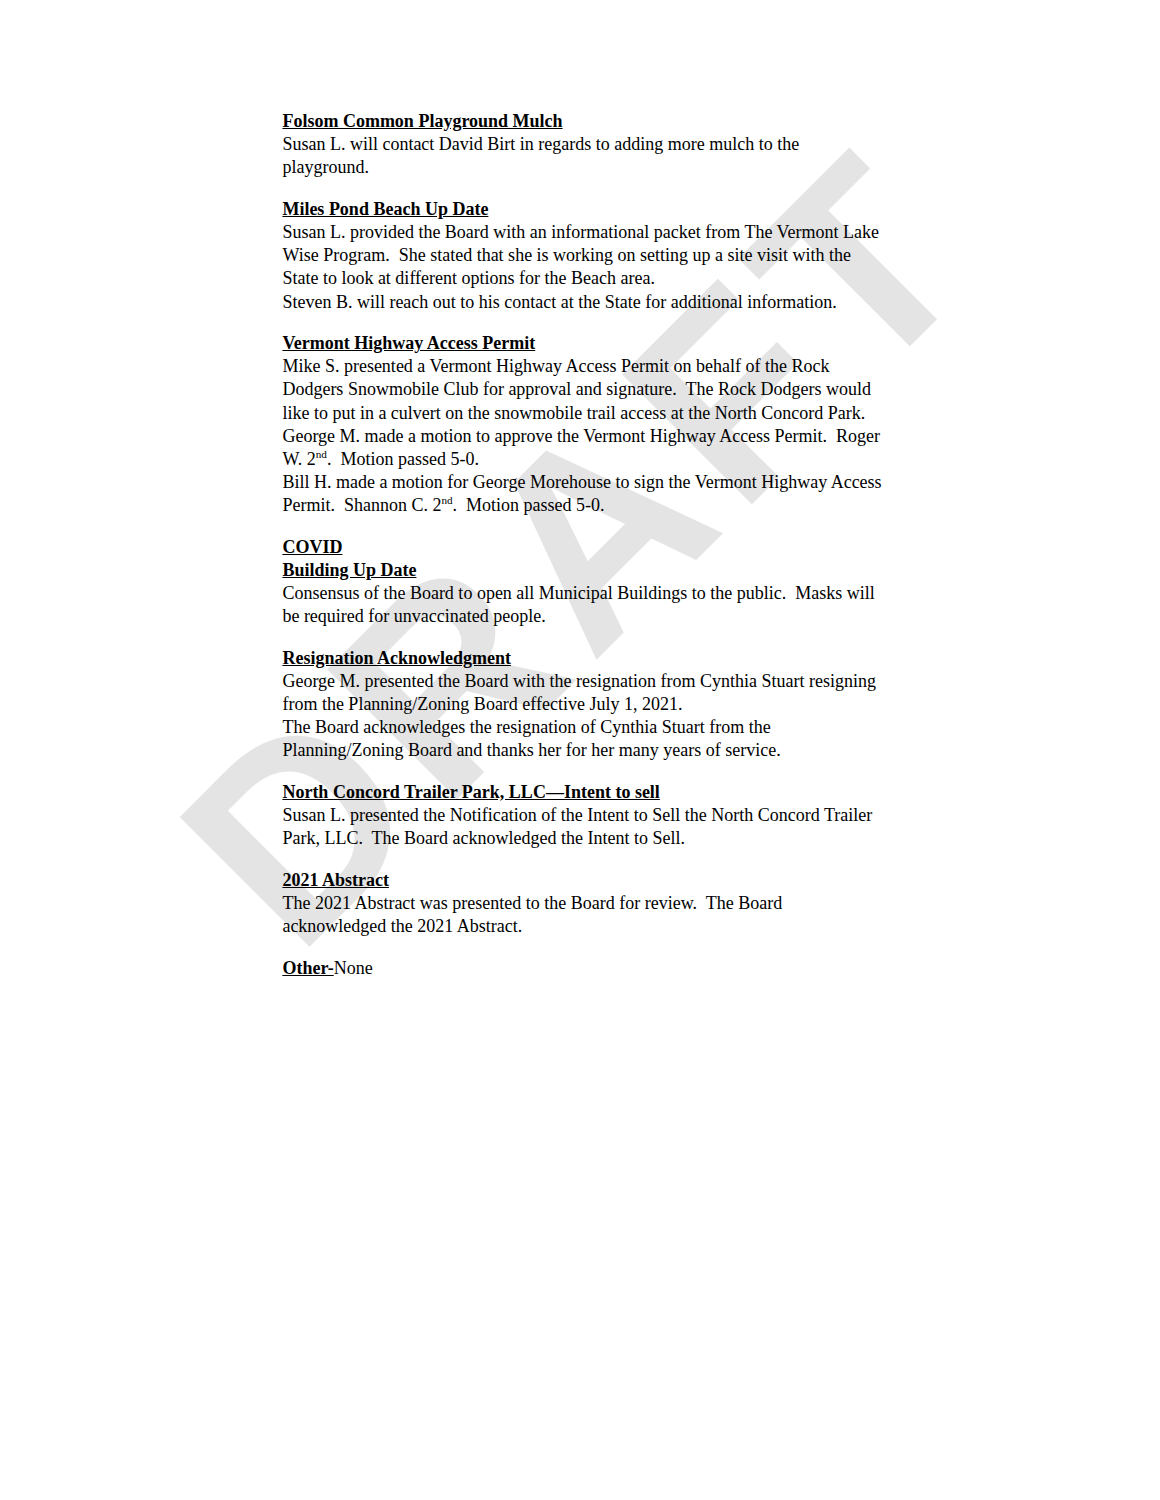DRAFT
Folsom Common Playground Mulch
Susan L. will contact David Birt in regards to adding more mulch to the playground.
Miles Pond Beach Up Date
Susan L. provided the Board with an informational packet from The Vermont Lake Wise Program. She stated that she is working on setting up a site visit with the State to look at different options for the Beach area.
Steven B. will reach out to his contact at the State for additional information.
Vermont Highway Access Permit
Mike S. presented a Vermont Highway Access Permit on behalf of the Rock Dodgers Snowmobile Club for approval and signature. The Rock Dodgers would like to put in a culvert on the snowmobile trail access at the North Concord Park.
George M. made a motion to approve the Vermont Highway Access Permit. Roger W. 2nd. Motion passed 5-0.
Bill H. made a motion for George Morehouse to sign the Vermont Highway Access Permit. Shannon C. 2nd. Motion passed 5-0.
COVID
Building Up Date
Consensus of the Board to open all Municipal Buildings to the public. Masks will be required for unvaccinated people.
Resignation Acknowledgment
George M. presented the Board with the resignation from Cynthia Stuart resigning from the Planning/Zoning Board effective July 1, 2021.
The Board acknowledges the resignation of Cynthia Stuart from the Planning/Zoning Board and thanks her for her many years of service.
North Concord Trailer Park, LLC—Intent to sell
Susan L. presented the Notification of the Intent to Sell the North Concord Trailer Park, LLC. The Board acknowledged the Intent to Sell.
2021 Abstract
The 2021 Abstract was presented to the Board for review. The Board acknowledged the 2021 Abstract.
Other-None